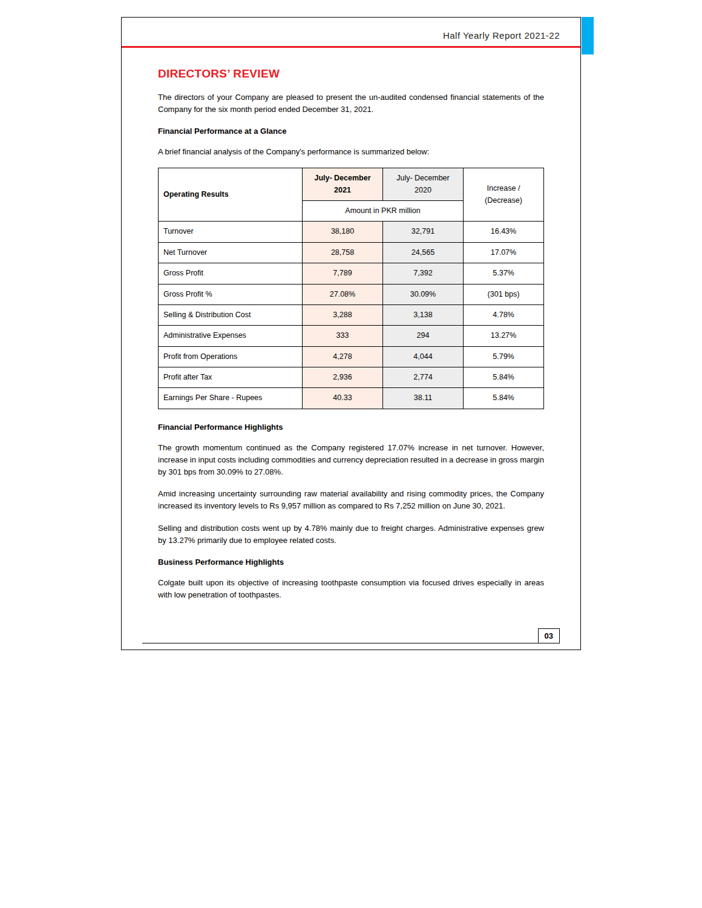Half Yearly Report 2021-22
DIRECTORS’ REVIEW
The directors of your Company are pleased to present the un-audited condensed financial statements of the Company for the six month period ended December 31, 2021.
Financial Performance at a Glance
A brief financial analysis of the Company's performance is summarized below:
| Operating Results | July- December 2021 | July- December 2020 | Increase / (Decrease) |
| --- | --- | --- | --- |
| Amount in PKR million |
| Turnover | 38,180 | 32,791 | 16.43% |
| Net Turnover | 28,758 | 24,565 | 17.07% |
| Gross Profit | 7,789 | 7,392 | 5.37% |
| Gross Profit % | 27.08% | 30.09% | (301 bps) |
| Selling & Distribution Cost | 3,288 | 3,138 | 4.78% |
| Administrative Expenses | 333 | 294 | 13.27% |
| Profit from Operations | 4,278 | 4,044 | 5.79% |
| Profit after Tax | 2,936 | 2,774 | 5.84% |
| Earnings Per Share - Rupees | 40.33 | 38.11 | 5.84% |
Financial Performance Highlights
The growth momentum continued as the Company registered 17.07% increase in net turnover. However, increase in input costs including commodities and currency depreciation resulted in a decrease in gross margin by 301 bps from 30.09% to 27.08%.
Amid increasing uncertainty surrounding raw material availability and rising commodity prices, the Company increased its inventory levels to Rs 9,957 million as compared to Rs 7,252 million on June 30, 2021.
Selling and distribution costs went up by 4.78% mainly due to freight charges. Administrative expenses grew by 13.27% primarily due to employee related costs.
Business Performance Highlights
Colgate built upon its objective of increasing toothpaste consumption via focused drives especially in areas with low penetration of toothpastes.
03